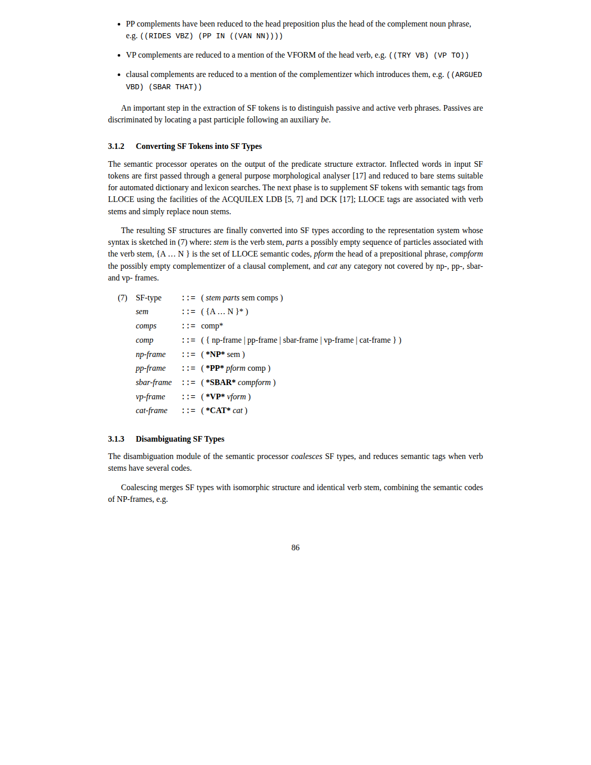PP complements have been reduced to the head preposition plus the head of the complement noun phrase, e.g. ((RIDES VBZ) (PP IN ((VAN NN))))
VP complements are reduced to a mention of the VFORM of the head verb, e.g. ((TRY VB) (VP TO))
clausal complements are reduced to a mention of the complementizer which introduces them, e.g. ((ARGUED VBD) (SBAR THAT))
An important step in the extraction of SF tokens is to distinguish passive and active verb phrases. Passives are discriminated by locating a past participle following an auxiliary be.
3.1.2 Converting SF Tokens into SF Types
The semantic processor operates on the output of the predicate structure extractor. Inflected words in input SF tokens are first passed through a general purpose morphological analyser [17] and reduced to bare stems suitable for automated dictionary and lexicon searches. The next phase is to supplement SF tokens with semantic tags from LLOCE using the facilities of the ACQUILEX LDB [5, 7] and DCK [17]; LLOCE tags are associated with verb stems and simply replace noun stems.
The resulting SF structures are finally converted into SF types according to the representation system whose syntax is sketched in (7) where: stem is the verb stem, parts a possibly empty sequence of particles associated with the verb stem, {A … N } is the set of LLOCE semantic codes, pform the head of a prepositional phrase, compform the possibly empty complementizer of a clausal complement, and cat any category not covered by np-, pp-, sbar- and vp- frames.
| (7) SF-type | ::= | ( stem parts sem comps ) |
| sem | ::= | ( {A … N }* ) |
| comps | ::= | comp* |
| comp | ::= | ( { np-frame / pp-frame / sbar-frame / vp-frame / cat-frame } ) |
| np-frame | ::= | ( *NP* sem ) |
| pp-frame | ::= | ( *PP* pform comp ) |
| sbar-frame | ::= | ( *SBAR* compform ) |
| vp-frame | ::= | ( *VP* vform ) |
| cat-frame | ::= | ( *CAT* cat ) |
3.1.3 Disambiguating SF Types
The disambiguation module of the semantic processor coalesces SF types, and reduces semantic tags when verb stems have several codes.
Coalescing merges SF types with isomorphic structure and identical verb stem, combining the semantic codes of NP-frames, e.g.
86